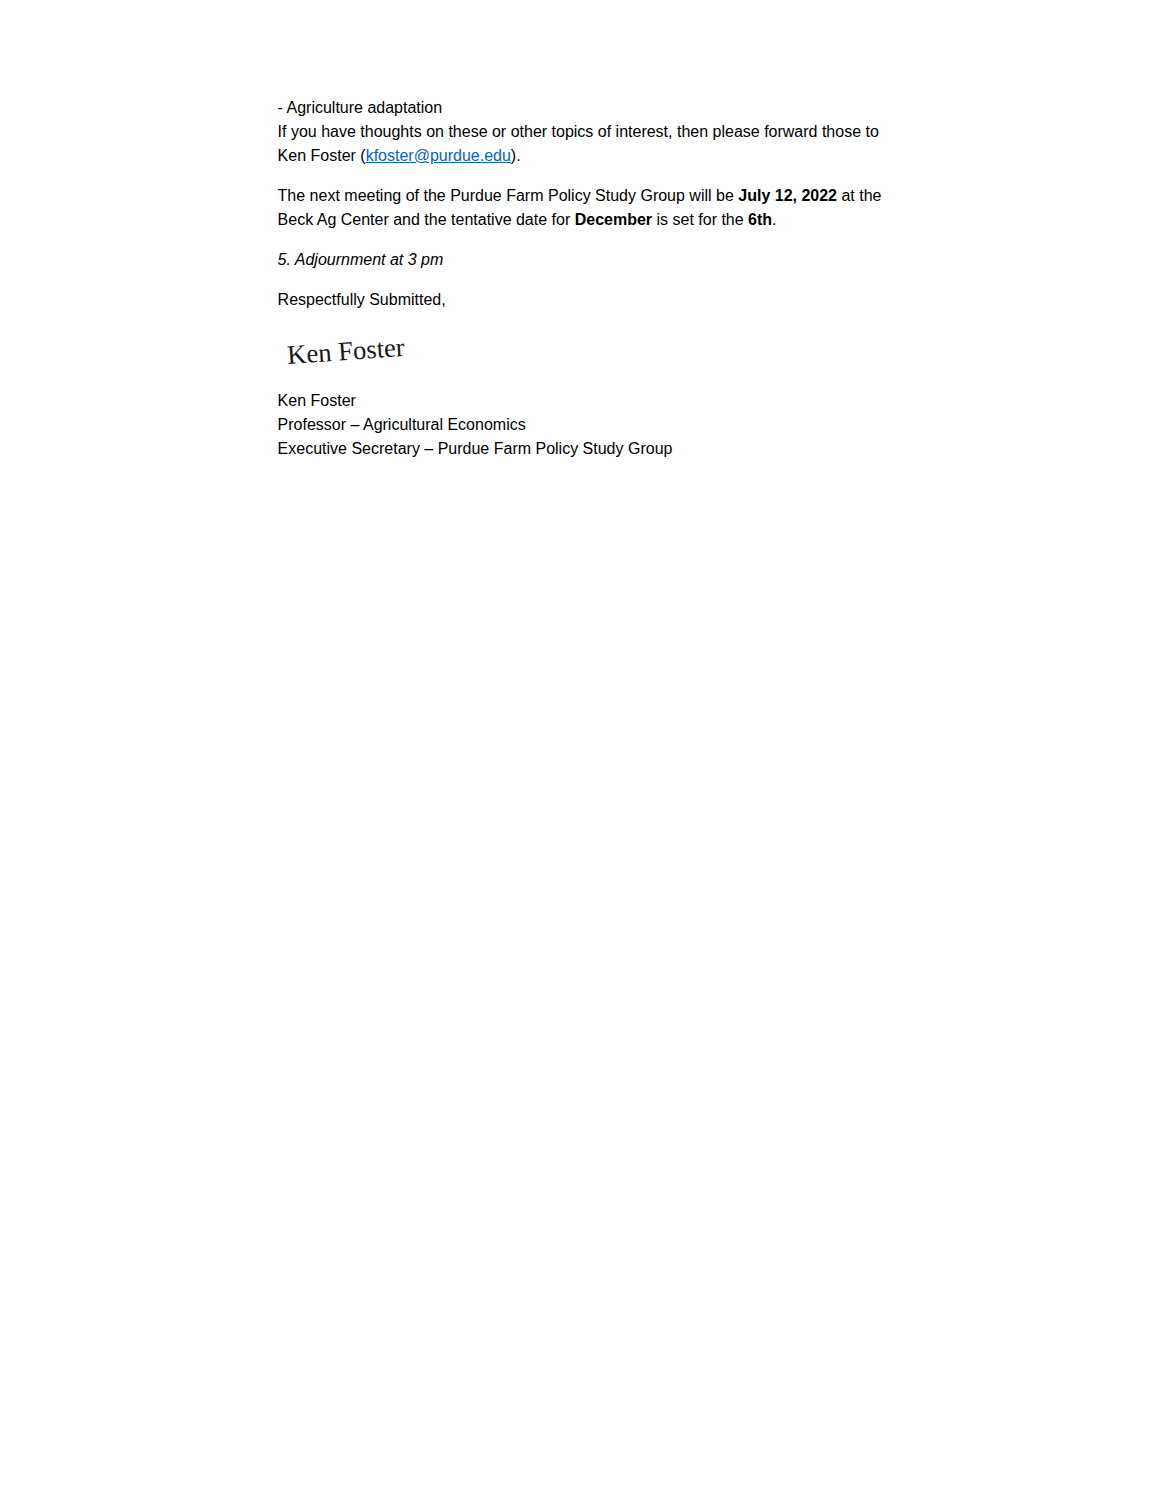- Agriculture adaptation
If you have thoughts on these or other topics of interest, then please forward those to Ken Foster (kfoster@purdue.edu).
The next meeting of the Purdue Farm Policy Study Group will be July 12, 2022 at the Beck Ag Center and the tentative date for December is set for the 6th.
5. Adjournment at 3 pm
Respectfully Submitted,
Ken Foster
Ken Foster
Professor – Agricultural Economics
Executive Secretary – Purdue Farm Policy Study Group